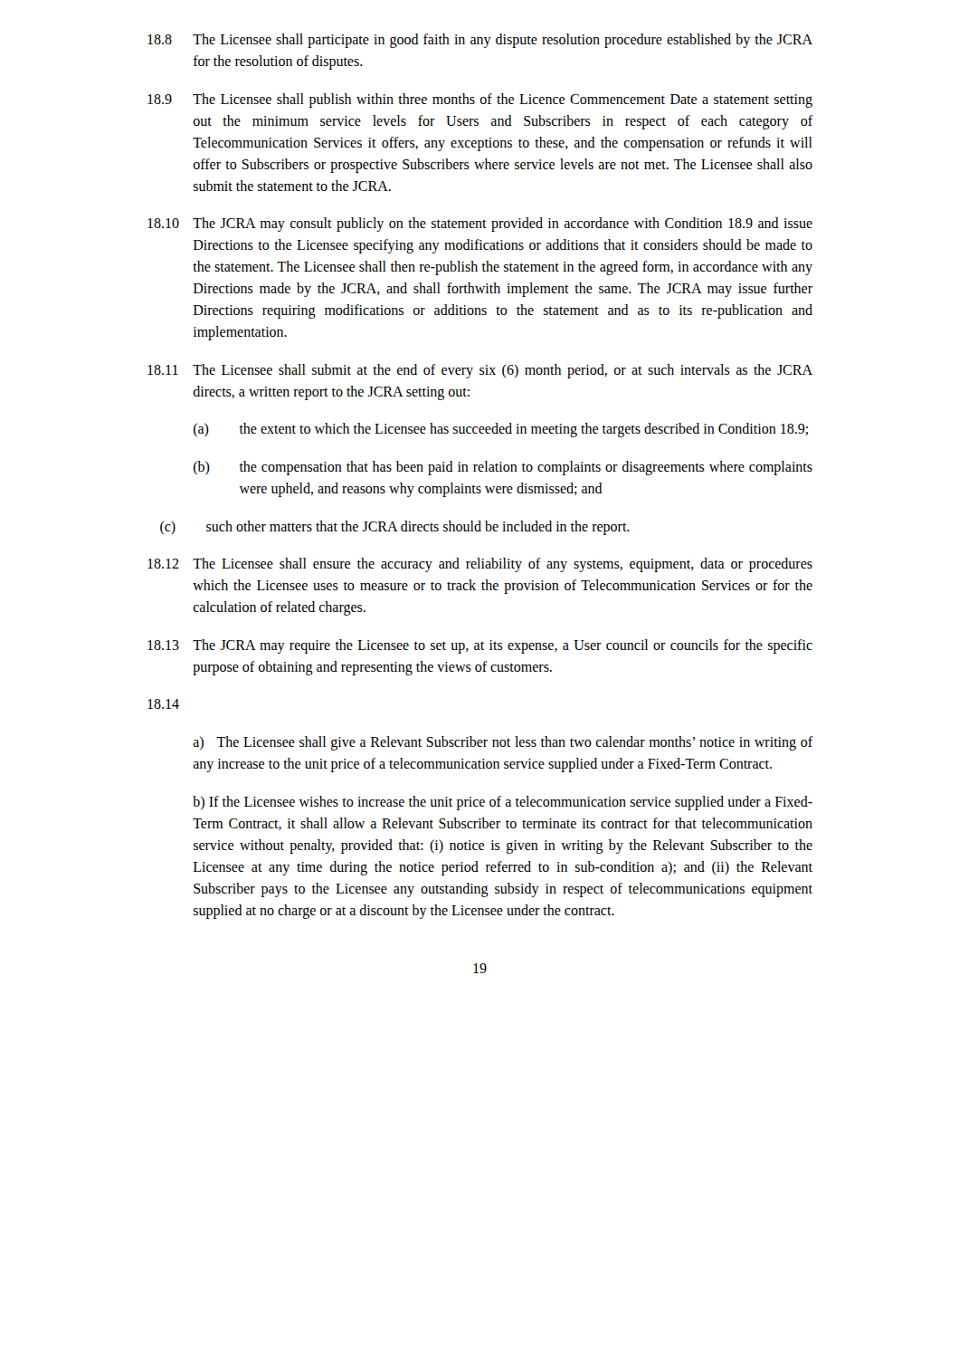18.8
The Licensee shall participate in good faith in any dispute resolution procedure established by the JCRA for the resolution of disputes.
18.9
The Licensee shall publish within three months of the Licence Commencement Date a statement setting out the minimum service levels for Users and Subscribers in respect of each category of Telecommunication Services it offers, any exceptions to these, and the compensation or refunds it will offer to Subscribers or prospective Subscribers where service levels are not met. The Licensee shall also submit the statement to the JCRA.
18.10
The JCRA may consult publicly on the statement provided in accordance with Condition 18.9 and issue Directions to the Licensee specifying any modifications or additions that it considers should be made to the statement. The Licensee shall then re-publish the statement in the agreed form, in accordance with any Directions made by the JCRA, and shall forthwith implement the same. The JCRA may issue further Directions requiring modifications or additions to the statement and as to its re-publication and implementation.
18.11
The Licensee shall submit at the end of every six (6) month period, or at such intervals as the JCRA directs, a written report to the JCRA setting out:
(a)
the extent to which the Licensee has succeeded in meeting the targets described in Condition 18.9;
(b)
the compensation that has been paid in relation to complaints or disagreements where complaints were upheld, and reasons why complaints were dismissed; and
(c)
such other matters that the JCRA directs should be included in the report.
18.12
The Licensee shall ensure the accuracy and reliability of any systems, equipment, data or procedures which the Licensee uses to measure or to track the provision of Telecommunication Services or for the calculation of related charges.
18.13
The JCRA may require the Licensee to set up, at its expense, a User council or councils for the specific purpose of obtaining and representing the views of customers.
18.14
a) The Licensee shall give a Relevant Subscriber not less than two calendar months’ notice in writing of any increase to the unit price of a telecommunication service supplied under a Fixed-Term Contract.
b) If the Licensee wishes to increase the unit price of a telecommunication service supplied under a Fixed-Term Contract, it shall allow a Relevant Subscriber to terminate its contract for that telecommunication service without penalty, provided that: (i) notice is given in writing by the Relevant Subscriber to the Licensee at any time during the notice period referred to in sub-condition a); and (ii) the Relevant Subscriber pays to the Licensee any outstanding subsidy in respect of telecommunications equipment supplied at no charge or at a discount by the Licensee under the contract.
19